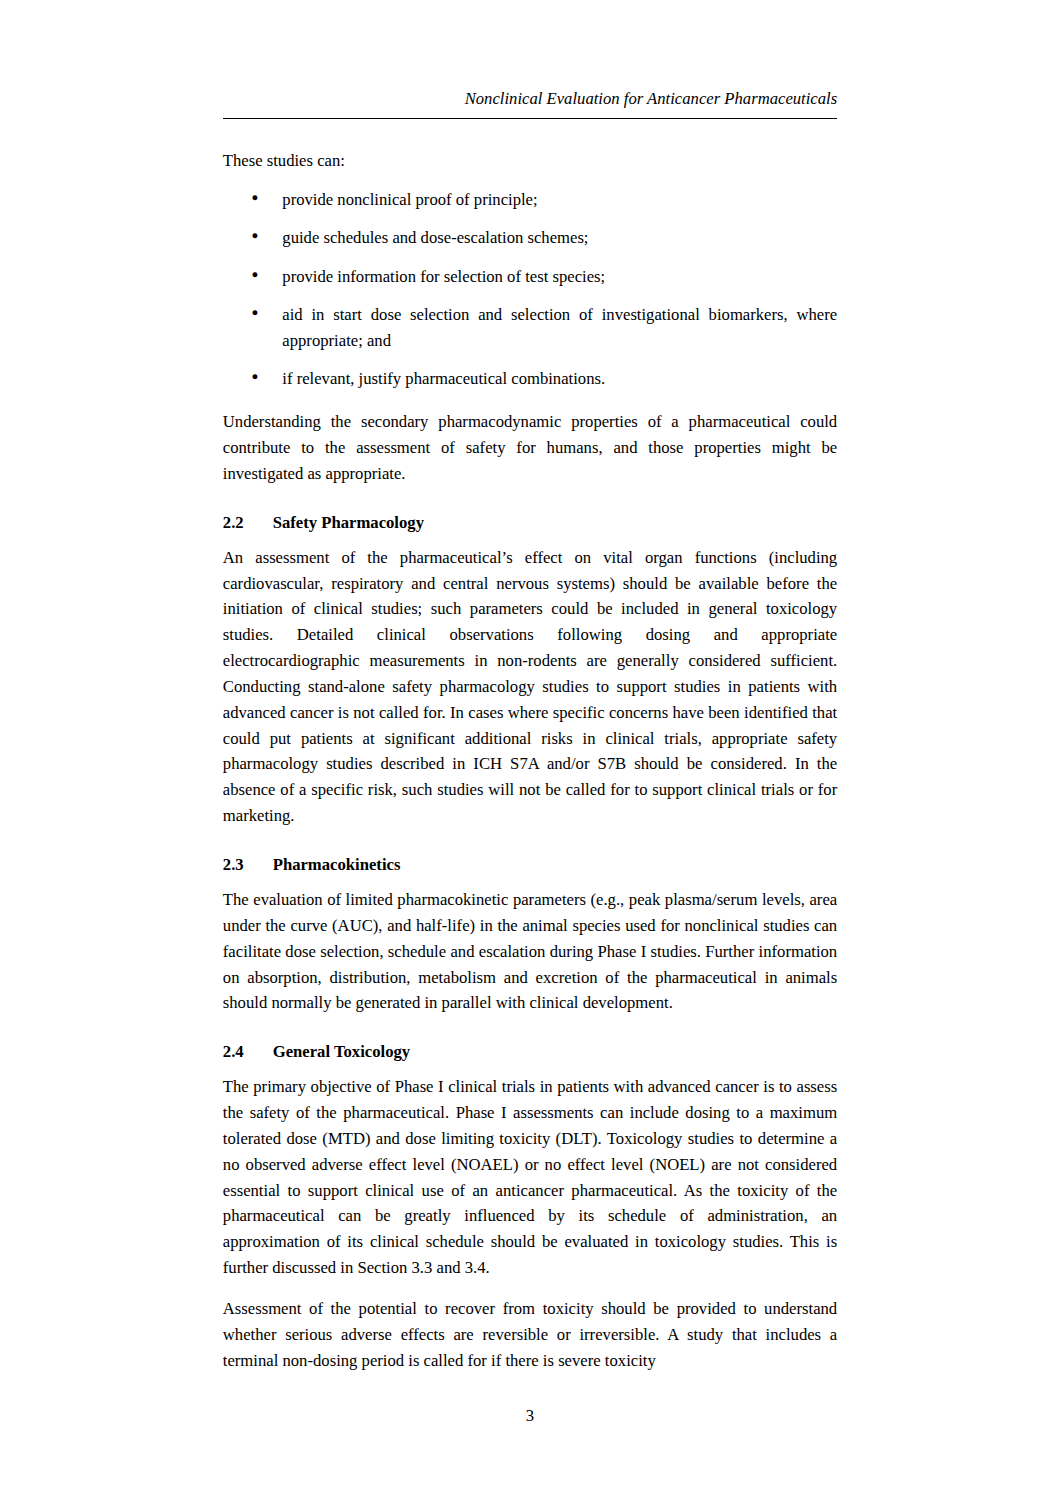Nonclinical Evaluation for Anticancer Pharmaceuticals
These studies can:
provide nonclinical proof of principle;
guide schedules and dose-escalation schemes;
provide information for selection of test species;
aid in start dose selection and selection of investigational biomarkers, where appropriate; and
if relevant, justify pharmaceutical combinations.
Understanding the secondary pharmacodynamic properties of a pharmaceutical could contribute to the assessment of safety for humans, and those properties might be investigated as appropriate.
2.2 Safety Pharmacology
An assessment of the pharmaceutical’s effect on vital organ functions (including cardiovascular, respiratory and central nervous systems) should be available before the initiation of clinical studies; such parameters could be included in general toxicology studies. Detailed clinical observations following dosing and appropriate electrocardiographic measurements in non-rodents are generally considered sufficient. Conducting stand-alone safety pharmacology studies to support studies in patients with advanced cancer is not called for. In cases where specific concerns have been identified that could put patients at significant additional risks in clinical trials, appropriate safety pharmacology studies described in ICH S7A and/or S7B should be considered. In the absence of a specific risk, such studies will not be called for to support clinical trials or for marketing.
2.3 Pharmacokinetics
The evaluation of limited pharmacokinetic parameters (e.g., peak plasma/serum levels, area under the curve (AUC), and half-life) in the animal species used for nonclinical studies can facilitate dose selection, schedule and escalation during Phase I studies. Further information on absorption, distribution, metabolism and excretion of the pharmaceutical in animals should normally be generated in parallel with clinical development.
2.4 General Toxicology
The primary objective of Phase I clinical trials in patients with advanced cancer is to assess the safety of the pharmaceutical. Phase I assessments can include dosing to a maximum tolerated dose (MTD) and dose limiting toxicity (DLT). Toxicology studies to determine a no observed adverse effect level (NOAEL) or no effect level (NOEL) are not considered essential to support clinical use of an anticancer pharmaceutical. As the toxicity of the pharmaceutical can be greatly influenced by its schedule of administration, an approximation of its clinical schedule should be evaluated in toxicology studies. This is further discussed in Section 3.3 and 3.4.
Assessment of the potential to recover from toxicity should be provided to understand whether serious adverse effects are reversible or irreversible. A study that includes a terminal non-dosing period is called for if there is severe toxicity
3